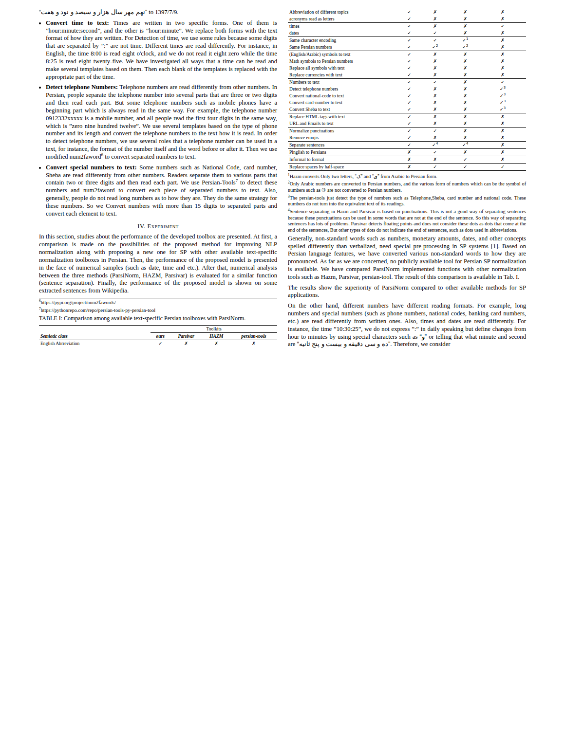”نهم مهر سال هزار و سیصد و نود و هفت“ to 1397/7/9.
Convert time to text: Times are written in two specific forms. One of them is ”hour:minute:second”, and the other is ”hour:minute”. We replace both forms with the text format of how they are written. For Detection of time, we use some rules because some digits that are separated by ”:” are not time. Different times are read differently. For instance, in English, the time 8:00 is read eight o'clock, and we do not read it eight zero while the time 8:25 is read eight twenty-five. We have investigated all ways that a time can be read and make several templates based on them. Then each blank of the templates is replaced with the appropriate part of the time.
Detect telephone Numbers: Telephone numbers are read differently from other numbers. In Persian, people separate the telephone number into several parts that are three or two digits and then read each part. But some telephone numbers such as mobile phones have a beginning part which is always read in the same way. For example, the telephone number 0912332xxxxx is a mobile number, and all people read the first four digits in the same way, which is ”zero nine hundred twelve”. We use several templates based on the type of phone number and its length and convert the telephone numbers to the text how it is read. In order to detect telephone numbers, we use several roles that a telephone number can be used in a text, for instance, the format of the number itself and the word before or after it. Then we use modified num2faword6 to convert separated numbers to text.
Convert special numbers to text: Some numbers such as National Code, card number, Sheba are read differently from other numbers. Readers separate them to various parts that contain two or three digits and then read each part. We use Persian-Tools7 to detect these numbers and num2faword to convert each piece of separated numbers to text. Also, generally, people do not read long numbers as to how they are. They do the same strategy for these numbers. So we Convert numbers with more than 15 digits to separated parts and convert each element to text.
IV. Experiment
In this section, studies about the performance of the developed toolbox are presented. At first, a comparison is made on the possibilities of the proposed method for improving NLP normalization along with proposing a new one for SP with other available text-specific normalization toolboxes in Persian. Then, the performance of the proposed model is presented in the face of numerical samples (such as date, time and etc.). After that, numerical analysis between the three methods (ParsiNorm, HAZM, Parsivar) is evaluated for a similar function (sentence separation). Finally, the performance of the proposed model is shown on some extracted sentences from Wikipedia.
6https://pypi.org/project/num2fawords/
7https://pythonrepo.com/repo/persian-tools-py-persian-tool
TABLE I: Comparison among available text-specific Persian toolboxes with ParsiNorm.
| | Toolkits |
| Semiotic class | ours | Parsivar | HAZM | persian-tools |
| English Abrreviation | ✓ | ✗ | ✗ | ✗ |
| Abbreviation of different topics | ✓ | ✗ | ✗ | ✗ |
| acronyms read as letters | ✓ | ✗ | ✗ | ✗ |
| times | ✓ | ✗ | ✗ | ✓ |
| dates | ✓ | ✓ | ✗ | ✗ |
| Same character encoding | ✓ | ✓ | ✓ 1 | ✗ |
| Same Persian numbers | ✓ | ✓ 2 | ✓ 2 | ✗ |
| (English/Arabic) symbols to text | ✓ | ✗ | ✗ | ✗ |
| Math symbols to Persian numbers | ✓ | ✗ | ✗ | ✗ |
| Replace all symbols with text | ✓ | ✗ | ✗ | ✗ |
| Replace currencies with text | ✓ | ✗ | ✗ | ✗ |
| Numbers to text | ✓ | ✓ | ✗ | ✓ |
| Detect telephone numbers | ✓ | ✗ | ✗ | ✓ 3 |
| Convert national-code to text | ✓ | ✗ | ✗ | ✓ 3 |
| Convert card-number to text | ✓ | ✗ | ✗ | ✓ 3 |
| Convert Sheba to text | ✓ | ✗ | ✗ | ✓ 3 |
| Replace HTML tags with text | ✓ | ✗ | ✗ | ✗ |
| URL and Emails to text | ✓ | ✗ | ✗ | ✗ |
| Normalize punctuations | ✓ | ✓ | ✗ | ✗ |
| Remove emojis | ✓ | ✗ | ✗ | ✗ |
| Separate sentences | ✓ | ✓ 4 | ✓ 4 | ✗ |
| Pinglish to Persians | ✗ | ✓ | ✗ | ✗ |
| Informal to formal | ✗ | ✗ | ✓ | ✗ |
| Replace spaces by half-space | ✗ | ✓ | ✓ | ✓ |
1Hazm converts Only two letters, ”ک“ and ”ی“ from Arabic to Persian form.
2Only Arabic numbers are converted to Persian numbers, and the various form of numbers which can be the symbol of numbers such as ③ are not converted to Persian numbers.
3The persian-tools just detect the type of numbers such as Telephone,Sheba, card number and national code. These numbers do not turn into the equivalent text of its readings.
4Sentence separating in Hazm and Parsivar is based on punctuations. This is not a good way of separating sentences because these punctuations can be used in some words that are not at the end of the sentence. So this way of separating sentences has lots of problems. Parsivar detects floating points and does not consider these dots as dots that come at the end of the sentences, But other types of dots do not indicate the end of sentences, such as dots used in abbreviations.
Generally, non-standard words such as numbers, monetary amounts, dates, and other concepts spelled differently than verbalized, need special pre-processing in SP systems [1]. Based on Persian language features, we have converted various non-standard words to how they are pronounced. As far as we are concerned, no publicly available tool for Persian SP normalization is available. We have compared ParsiNorm implemented functions with other normalization tools such as Hazm, Parsivar, persian-tool. The result of this comparison is available in Tab. I.
The results show the superiority of ParsiNorm compared to other available methods for SP applications.
On the other hand, different numbers have different reading formats. For example, long numbers and special numbers (such as phone numbers, national codes, banking card numbers, etc.) are read differently from written ones. Also, times and dates are read differently. For instance, the time ”10:30:25”, we do not express ”:” in daily speaking but define changes from hour to minutes by using special characters such as ”و“ or telling that what minute and second are ”ده و سی دقیقه و بیست و پنج ثانیه“. Therefore, we consider